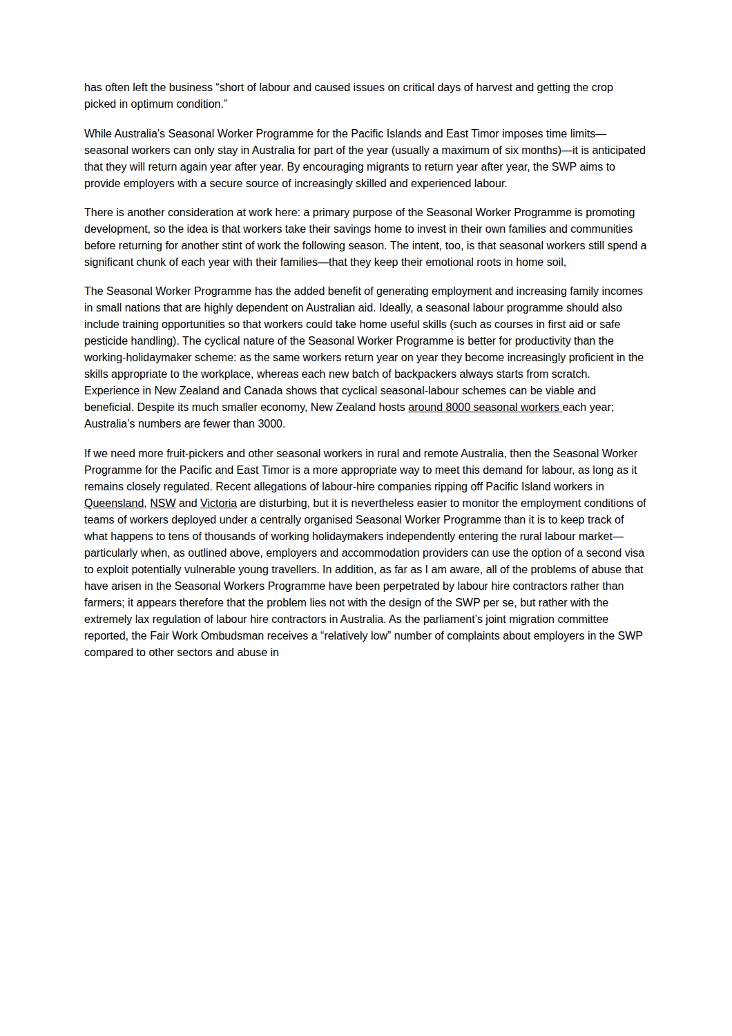has often left the business “short of labour and caused issues on critical days of harvest and getting the crop picked in optimum condition.”
While Australia’s Seasonal Worker Programme for the Pacific Islands and East Timor imposes time limits—seasonal workers can only stay in Australia for part of the year (usually a maximum of six months)—it is anticipated that they will return again year after year. By encouraging migrants to return year after year, the SWP aims to provide employers with a secure source of increasingly skilled and experienced labour.
There is another consideration at work here: a primary purpose of the Seasonal Worker Programme is promoting development, so the idea is that workers take their savings home to invest in their own families and communities before returning for another stint of work the following season. The intent, too, is that seasonal workers still spend a significant chunk of each year with their families—that they keep their emotional roots in home soil,
The Seasonal Worker Programme has the added benefit of generating employment and increasing family incomes in small nations that are highly dependent on Australian aid. Ideally, a seasonal labour programme should also include training opportunities so that workers could take home useful skills (such as courses in first aid or safe pesticide handling). The cyclical nature of the Seasonal Worker Programme is better for productivity than the working-holidaymaker scheme: as the same workers return year on year they become increasingly proficient in the skills appropriate to the workplace, whereas each new batch of backpackers always starts from scratch. Experience in New Zealand and Canada shows that cyclical seasonal-labour schemes can be viable and beneficial. Despite its much smaller economy, New Zealand hosts around 8000 seasonal workers each year; Australia’s numbers are fewer than 3000.
If we need more fruit-pickers and other seasonal workers in rural and remote Australia, then the Seasonal Worker Programme for the Pacific and East Timor is a more appropriate way to meet this demand for labour, as long as it remains closely regulated. Recent allegations of labour-hire companies ripping off Pacific Island workers in Queensland, NSW and Victoria are disturbing, but it is nevertheless easier to monitor the employment conditions of teams of workers deployed under a centrally organised Seasonal Worker Programme than it is to keep track of what happens to tens of thousands of working holidaymakers independently entering the rural labour market—particularly when, as outlined above, employers and accommodation providers can use the option of a second visa to exploit potentially vulnerable young travellers. In addition, as far as I am aware, all of the problems of abuse that have arisen in the Seasonal Workers Programme have been perpetrated by labour hire contractors rather than farmers; it appears therefore that the problem lies not with the design of the SWP per se, but rather with the extremely lax regulation of labour hire contractors in Australia. As the parliament’s joint migration committee reported, the Fair Work Ombudsman receives a “relatively low” number of complaints about employers in the SWP compared to other sectors and abuse in